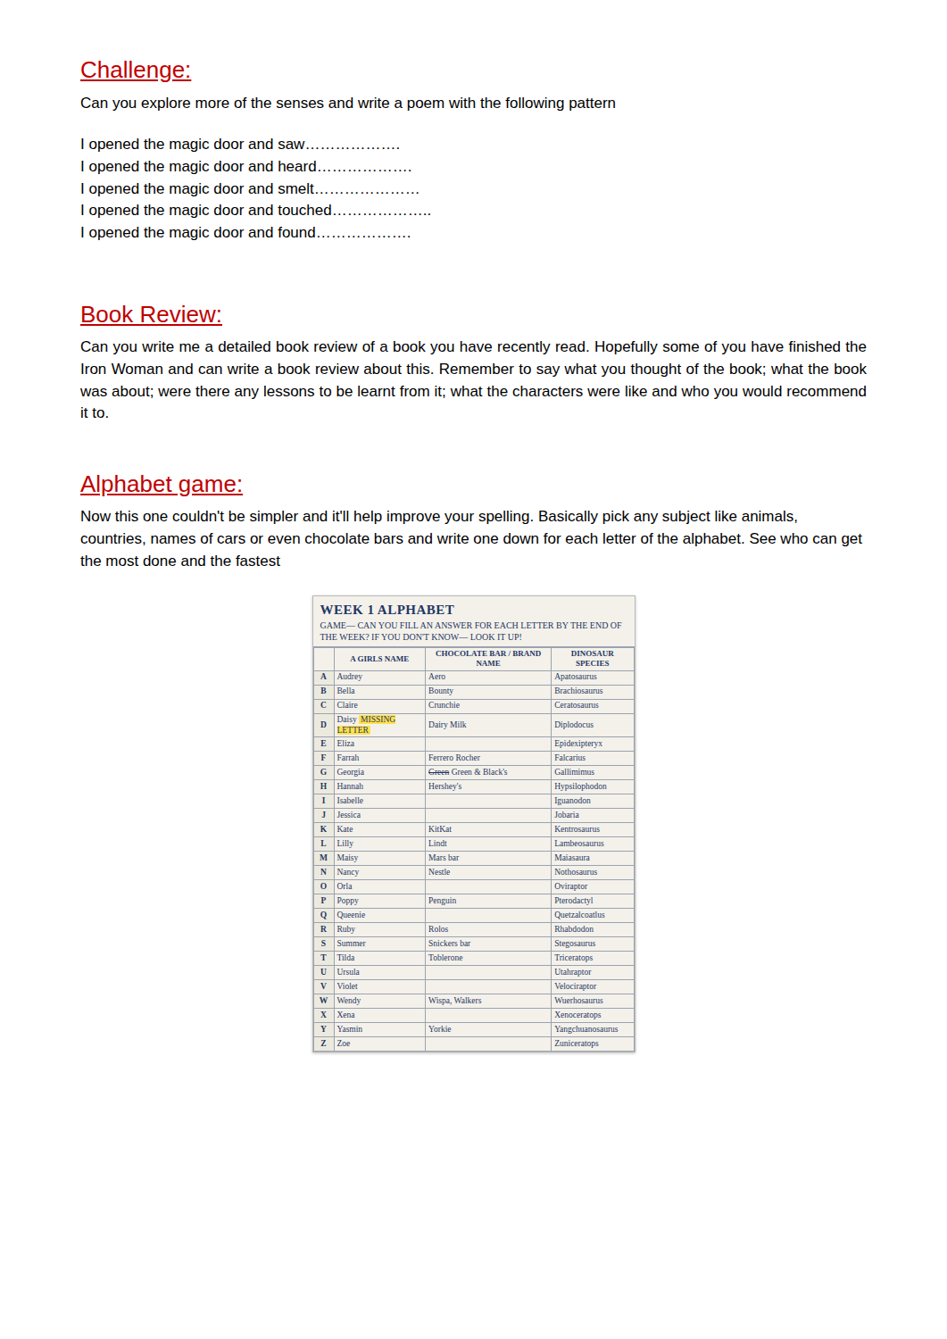Challenge:
Can you explore more of the senses and write a poem with the following pattern
I opened the magic door and saw……………….
I opened the magic door and heard……………….
I opened the magic door and smelt…………………
I opened the magic door and touched………………..
I opened the magic door and found……………….
Book Review:
Can you write me a detailed book review of a book you have recently read. Hopefully some of you have finished the Iron Woman and can write a book review about this. Remember to say what you thought of the book; what the book was about; were there any lessons to be learnt from it; what the characters were like and who you would recommend it to.
Alphabet game:
Now this one couldn't be simpler and it'll help improve your spelling. Basically pick any subject like animals, countries, names of cars or even chocolate bars and write one down for each letter of the alphabet. See who can get the most done and the fastest
WEEK 1 ALPHABET
GAME— CAN YOU FILL AN ANSWER FOR EACH LETTER BY THE END OF THE WEEK? IF YOU DON'T KNOW— LOOK IT UP!
| | A GIRLS NAME | CHOCOLATE BAR / BRAND NAME | DINOSAUR SPECIES |
| --- | --- | --- | --- |
| A | Audrey | Aero | Apatosaurus |
| B | Bella | Bounty | Brachiosaurus |
| C | Claire | Crunchie | Ceratosaurus |
| D | Daisy MISSING LETTER | Dairy Milk | Diplodocus |
| E | Eliza | | Epidexipteryx |
| F | Farrah | Ferrero Rocher | Falcarius |
| G | Georgia | Green Green & Black's | Gallimimus |
| H | Hannah | Hershey's | Hypsilophodon |
| I | Isabelle | | Iguanodon |
| J | Jessica | | Jobaria |
| K | Kate | KitKat | Kentrosaurus |
| L | Lilly | Lindt | Lambeosaurus |
| M | Maisy | Mars bar | Maiasaura |
| N | Nancy | Nestle | Nothosaurus |
| O | Orla | | Oviraptor |
| P | Poppy | Penguin | Pterodactyl |
| Q | Queenie | | Quetzalcoatlus |
| R | Ruby | Rolos | Rhabdodon |
| S | Summer | Snickers bar | Stegosaurus |
| T | Tilda | Toblerone | Triceratops |
| U | Ursula | | Utahraptor |
| V | Violet | | Velociraptor |
| W | Wendy | Wispa, Walkers | Wuerhosaurus |
| X | Xena | | Xenoceratops |
| Y | Yasmin | Yorkie | Yangchuanosaurus |
| Z | Zoe | | Zuniceratops |